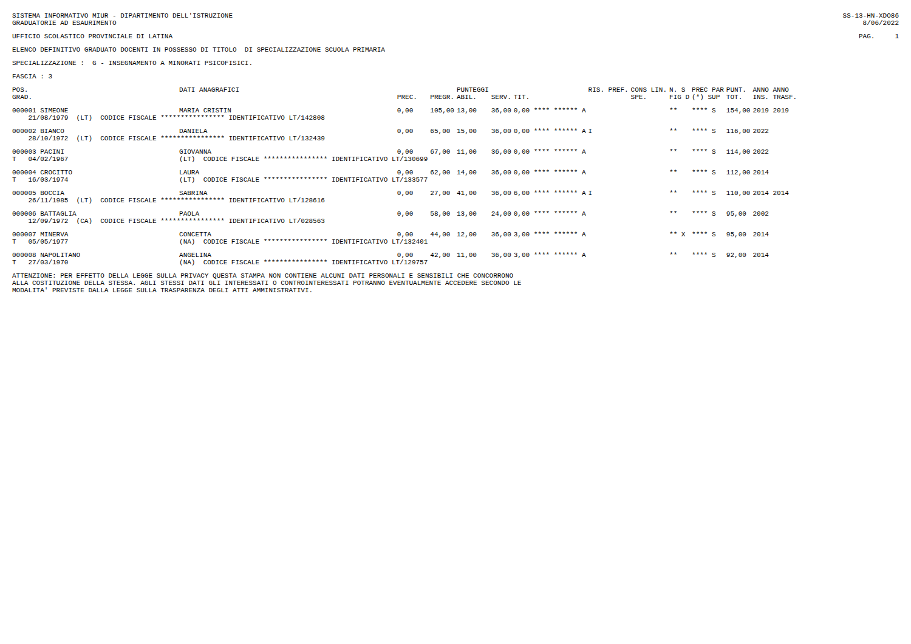SISTEMA INFORMATIVO MIUR - DIPARTIMENTO DELL'ISTRUZIONE SS-13-HN-XDO86
GRADUATORIE AD ESAURIMENTO 8/06/2022
UFFICIO SCOLASTICO PROVINCIALE DI LATINA PAG. 1
ELENCO DEFINITIVO GRADUATO DOCENTI IN POSSESSO DI TITOLO DI SPECIALIZZAZIONE SCUOLA PRIMARIA
SPECIALIZZAZIONE : G - INSEGNAMENTO A MINORATI PSICOFISICI.
FASCIA : 3
| POS. | DATI ANAGRAFICI | | | PUNTEGGI | | | RIS. PREF. | CONS LIN. | N. S | PREC PAR | PUNT. | ANNO ANNO |
| GRAD. | | PREC. | PREGR. | ABIL. | SERV. | TIT. | | SPE. | FIG D | (*) SUP | TOT. | INS. TRASF. |
| 000001 SIMEONE | MARIA CRISTIN | 0,00 | 105,00 | 13,00 | 36,00 | 0,00 **** ****** A | | | ** | **** S | 154,00 | 2019 2019 |
| 21/08/1979 (LT) CODICE FISCALE **************** IDENTIFICATIVO LT/142808 |
| 000002 BIANCO | DANIELA | 0,00 | 65,00 | 15,00 | 36,00 | 0,00 **** ****** A | I | | ** | **** S | 116,00 | 2022 |
| 28/10/1972 (LT) CODICE FISCALE **************** IDENTIFICATIVO LT/132439 |
| 000003 PACINI | GIOVANNA | 0,00 | 67,00 | 11,00 | 36,00 | 0,00 **** ****** A | | | ** | **** S | 114,00 | 2022 |
| T 04/02/1967 | (LT) CODICE FISCALE **************** IDENTIFICATIVO LT/130699 |
| 000004 CROCITTO | LAURA | 0,00 | 62,00 | 14,00 | 36,00 | 0,00 **** ****** A | | | ** | **** S | 112,00 | 2014 |
| T 16/03/1974 | (LT) CODICE FISCALE **************** IDENTIFICATIVO LT/133577 |
| 000005 BOCCIA | SABRINA | 0,00 | 27,00 | 41,00 | 36,00 | 6,00 **** ****** A | I | | ** | **** S | 110,00 | 2014 2014 |
| 26/11/1985 (LT) CODICE FISCALE **************** IDENTIFICATIVO LT/128616 |
| 000006 BATTAGLIA | PAOLA | 0,00 | 58,00 | 13,00 | 24,00 | 0,00 **** ****** A | | | ** | **** S | 95,00 | 2002 |
| 12/09/1972 (CA) CODICE FISCALE **************** IDENTIFICATIVO LT/028563 |
| 000007 MINERVA | CONCETTA | 0,00 | 44,00 | 12,00 | 36,00 | 3,00 **** ****** A | | | ** X | **** S | 95,00 | 2014 |
| T 05/05/1977 | (NA) CODICE FISCALE **************** IDENTIFICATIVO LT/132401 |
| 000008 NAPOLITANO | ANGELINA | 0,00 | 42,00 | 11,00 | 36,00 | 3,00 **** ****** A | | | ** | **** S | 92,00 | 2014 |
| T 27/03/1970 | (NA) CODICE FISCALE **************** IDENTIFICATIVO LT/129757 |
ATTENZIONE: PER EFFETTO DELLA LEGGE SULLA PRIVACY QUESTA STAMPA NON CONTIENE ALCUNI DATI PERSONALI E SENSIBILI CHE CONCORRONO
ALLA COSTITUZIONE DELLA STESSA. AGLI STESSI DATI GLI INTERESSATI O CONTROINTERESSATI POTRANNO EVENTUALMENTE ACCEDERE SECONDO LE
MODALITA' PREVISTE DALLA LEGGE SULLA TRASPARENZA DEGLI ATTI AMMINISTRATIVI.